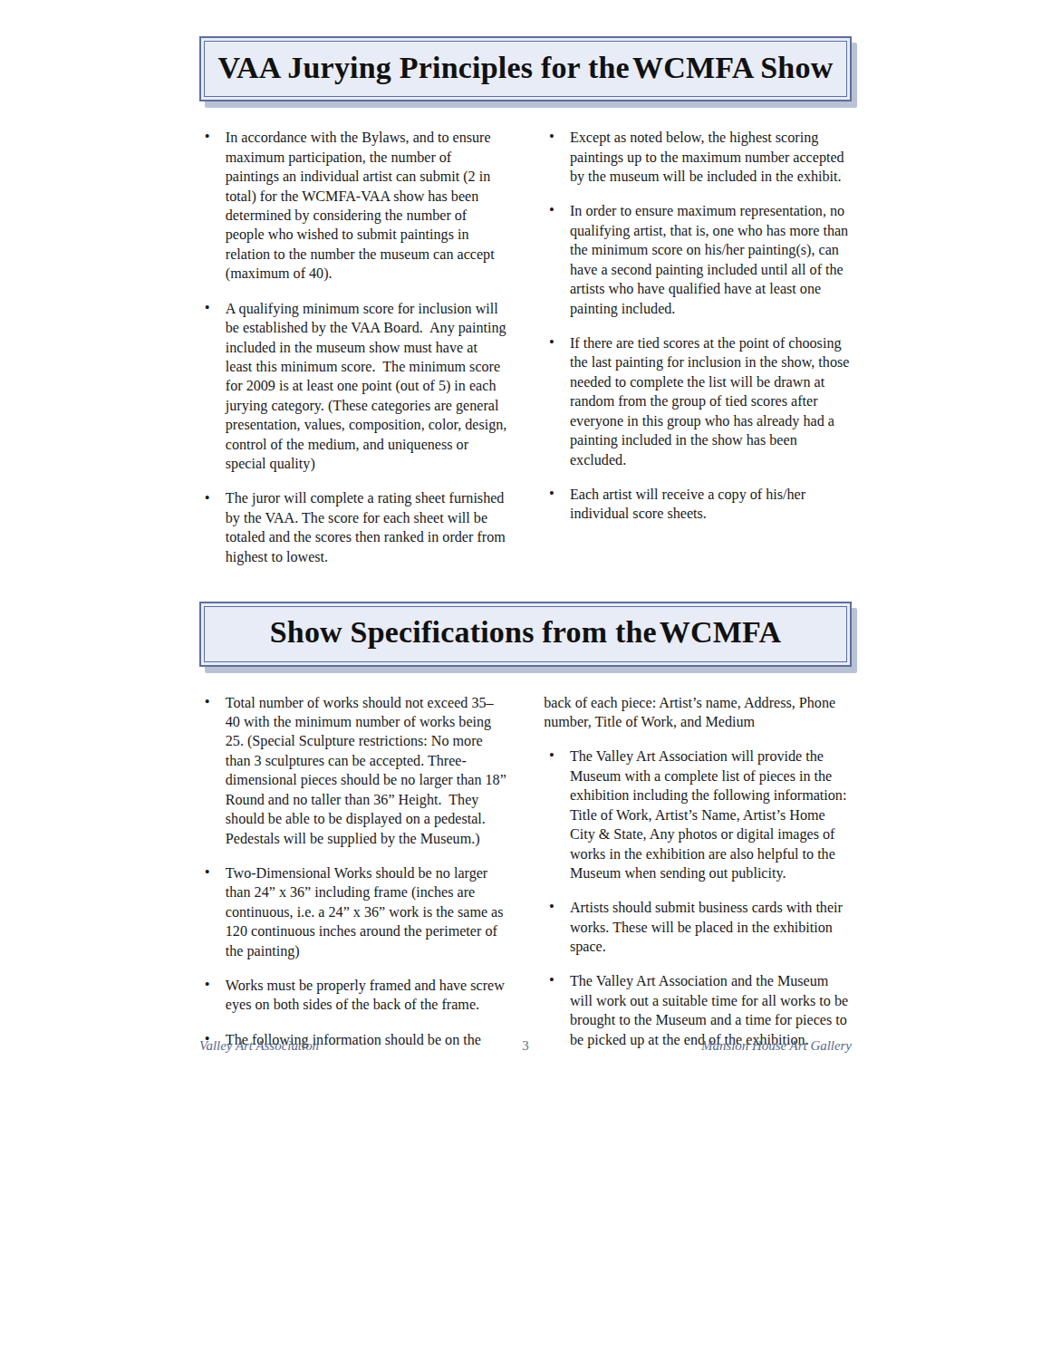VAA Jurying Principles for the WCMFA Show
In accordance with the Bylaws, and to ensure maximum participation, the number of paintings an individual artist can submit (2 in total) for the WCMFA-VAA show has been determined by considering the number of people who wished to submit paintings in relation to the number the museum can accept (maximum of 40).
A qualifying minimum score for inclusion will be established by the VAA Board. Any painting included in the museum show must have at least this minimum score. The minimum score for 2009 is at least one point (out of 5) in each jurying category. (These categories are general presentation, values, composition, color, design, control of the medium, and uniqueness or special quality)
The juror will complete a rating sheet furnished by the VAA. The score for each sheet will be totaled and the scores then ranked in order from highest to lowest.
Except as noted below, the highest scoring paintings up to the maximum number accepted by the museum will be included in the exhibit.
In order to ensure maximum representation, no qualifying artist, that is, one who has more than the minimum score on his/her painting(s), can have a second painting included until all of the artists who have qualified have at least one painting included.
If there are tied scores at the point of choosing the last painting for inclusion in the show, those needed to complete the list will be drawn at random from the group of tied scores after everyone in this group who has already had a painting included in the show has been excluded.
Each artist will receive a copy of his/her individual score sheets.
Show Specifications from the WCMFA
Total number of works should not exceed 35–40 with the minimum number of works being 25. (Special Sculpture restrictions: No more than 3 sculptures can be accepted. Three-dimensional pieces should be no larger than 18” Round and no taller than 36” Height. They should be able to be displayed on a pedestal. Pedestals will be supplied by the Museum.)
Two-Dimensional Works should be no larger than 24” x 36” including frame (inches are continuous, i.e. a 24” x 36” work is the same as 120 continuous inches around the perimeter of the painting)
Works must be properly framed and have screw eyes on both sides of the back of the frame.
The following information should be on the
back of each piece: Artist’s name, Address, Phone number, Title of Work, and Medium
The Valley Art Association will provide the Museum with a complete list of pieces in the exhibition including the following information: Title of Work, Artist’s Name, Artist’s Home City & State, Any photos or digital images of works in the exhibition are also helpful to the Museum when sending out publicity.
Artists should submit business cards with their works. These will be placed in the exhibition space.
The Valley Art Association and the Museum will work out a suitable time for all works to be brought to the Museum and a time for pieces to be picked up at the end of the exhibition.
Valley Art Association
3
Mansion House Art Gallery